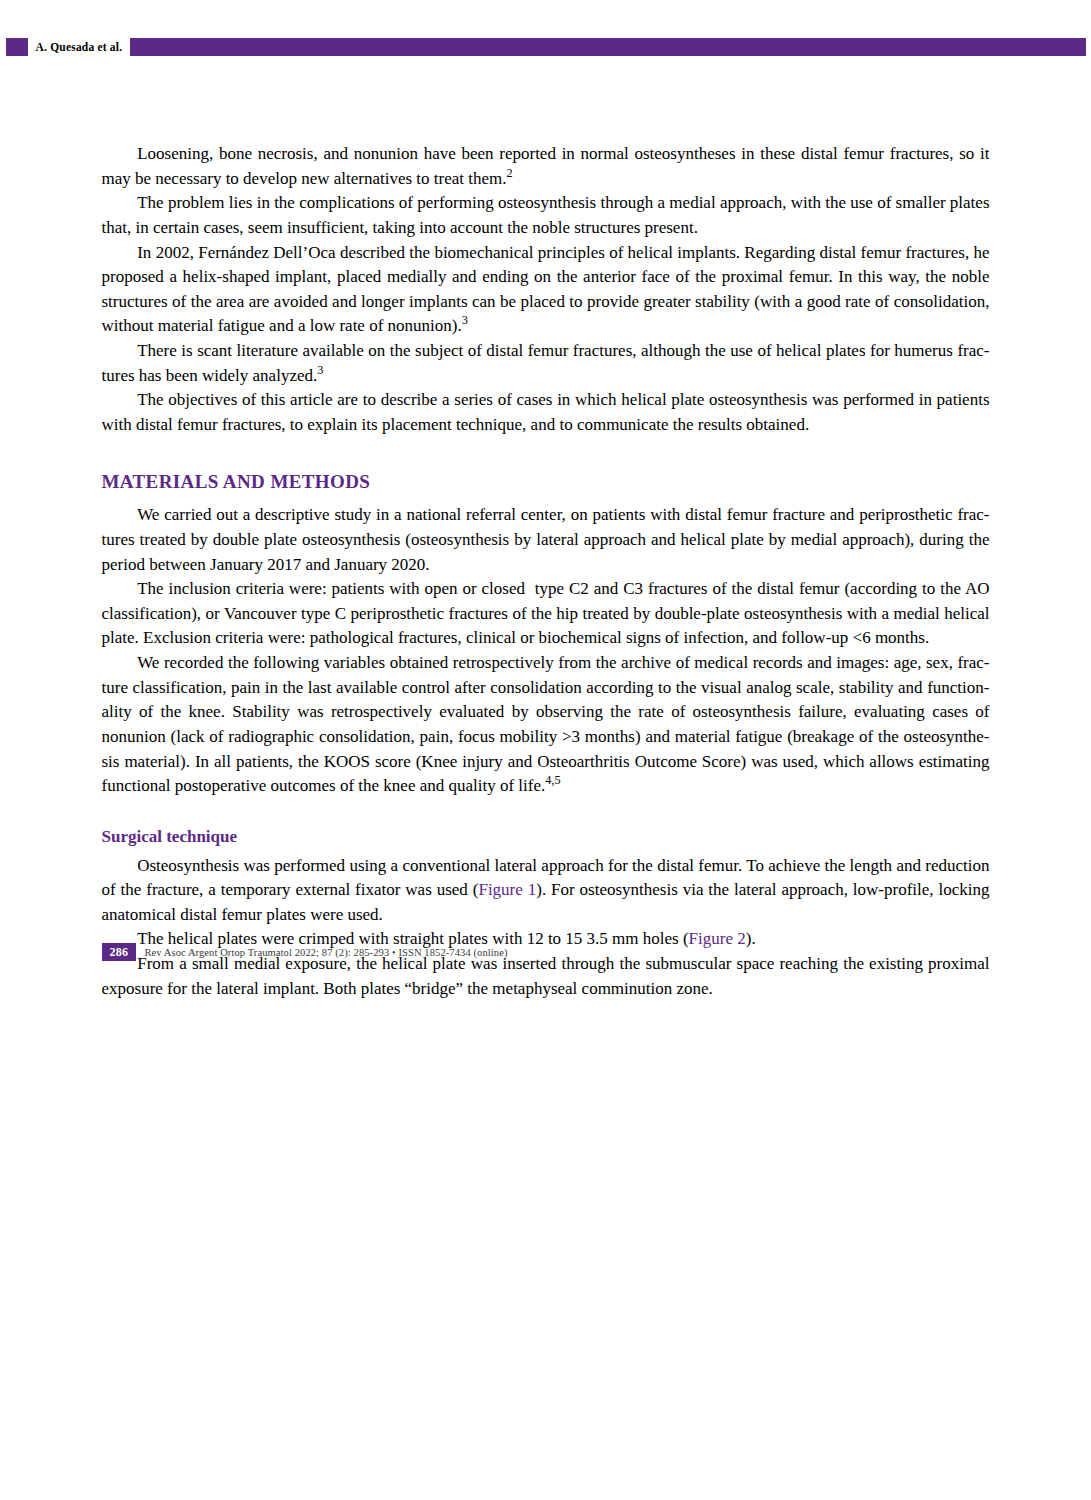A. Quesada et al.
Loosening, bone necrosis, and nonunion have been reported in normal osteosyntheses in these distal femur fractures, so it may be necessary to develop new alternatives to treat them.2
The problem lies in the complications of performing osteosynthesis through a medial approach, with the use of smaller plates that, in certain cases, seem insufficient, taking into account the noble structures present.
In 2002, Fernández Dell’Oca described the biomechanical principles of helical implants. Regarding distal femur fractures, he proposed a helix-shaped implant, placed medially and ending on the anterior face of the proximal femur. In this way, the noble structures of the area are avoided and longer implants can be placed to provide greater stability (with a good rate of consolidation, without material fatigue and a low rate of nonunion).3
There is scant literature available on the subject of distal femur fractures, although the use of helical plates for humerus fractures has been widely analyzed.3
The objectives of this article are to describe a series of cases in which helical plate osteosynthesis was performed in patients with distal femur fractures, to explain its placement technique, and to communicate the results obtained.
MATERIALS AND METHODS
We carried out a descriptive study in a national referral center, on patients with distal femur fracture and periprosthetic fractures treated by double plate osteosynthesis (osteosynthesis by lateral approach and helical plate by medial approach), during the period between January 2017 and January 2020.
The inclusion criteria were: patients with open or closed type C2 and C3 fractures of the distal femur (according to the AO classification), or Vancouver type C periprosthetic fractures of the hip treated by double-plate osteosynthesis with a medial helical plate. Exclusion criteria were: pathological fractures, clinical or biochemical signs of infection, and follow-up <6 months.
We recorded the following variables obtained retrospectively from the archive of medical records and images: age, sex, fracture classification, pain in the last available control after consolidation according to the visual analog scale, stability and functionality of the knee. Stability was retrospectively evaluated by observing the rate of osteosynthesis failure, evaluating cases of nonunion (lack of radiographic consolidation, pain, focus mobility >3 months) and material fatigue (breakage of the osteosynthesis material). In all patients, the KOOS score (Knee injury and Osteoarthritis Outcome Score) was used, which allows estimating functional postoperative outcomes of the knee and quality of life.4,5
Surgical technique
Osteosynthesis was performed using a conventional lateral approach for the distal femur. To achieve the length and reduction of the fracture, a temporary external fixator was used (Figure 1). For osteosynthesis via the lateral approach, low-profile, locking anatomical distal femur plates were used.
The helical plates were crimped with straight plates with 12 to 15 3.5 mm holes (Figure 2).
From a small medial exposure, the helical plate was inserted through the submuscular space reaching the existing proximal exposure for the lateral implant. Both plates “bridge” the metaphyseal comminution zone.
286
Rev Asoc Argent Ortop Traumatol 2022; 87 (2): 285-293 • ISSN 1852-7434 (online)